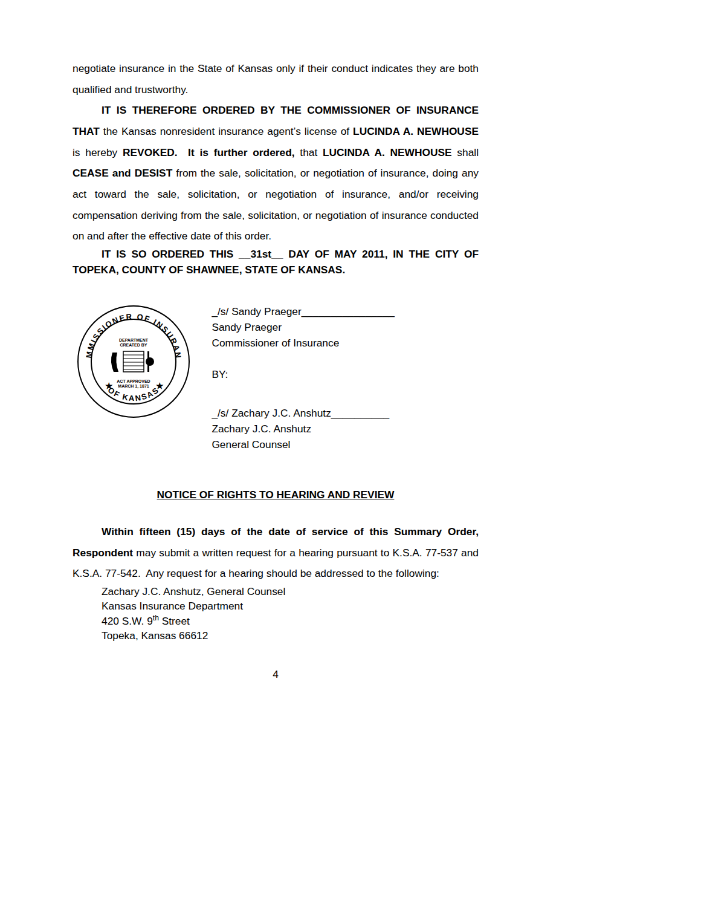negotiate insurance in the State of Kansas only if their conduct indicates they are both qualified and trustworthy.
IT IS THEREFORE ORDERED BY THE COMMISSIONER OF INSURANCE THAT the Kansas nonresident insurance agent’s license of LUCINDA A. NEWHOUSE is hereby REVOKED. It is further ordered, that LUCINDA A. NEWHOUSE shall CEASE and DESIST from the sale, solicitation, or negotiation of insurance, doing any act toward the sale, solicitation, or negotiation of insurance, and/or receiving compensation deriving from the sale, solicitation, or negotiation of insurance conducted on and after the effective date of this order.
IT IS SO ORDERED THIS __31st__ DAY OF MAY 2011, IN THE CITY OF TOPEKA, COUNTY OF SHAWNEE, STATE OF KANSAS.
COMMISSIONER OF INSURANCE OF KANSAS DEPARTMENT CREATED BY ACT APPROVED MARCH 1, 1871 ★ ★
_/s/ Sandy Praeger________________
Sandy Praeger
Commissioner of Insurance
BY:
_/s/ Zachary J.C. Anshutz__________
Zachary J.C. Anshutz
General Counsel
NOTICE OF RIGHTS TO HEARING AND REVIEW
Within fifteen (15) days of the date of service of this Summary Order, Respondent may submit a written request for a hearing pursuant to K.S.A. 77-537 and K.S.A. 77-542. Any request for a hearing should be addressed to the following:
Zachary J.C. Anshutz, General Counsel
Kansas Insurance Department
420 S.W. 9th Street
Topeka, Kansas 66612
4